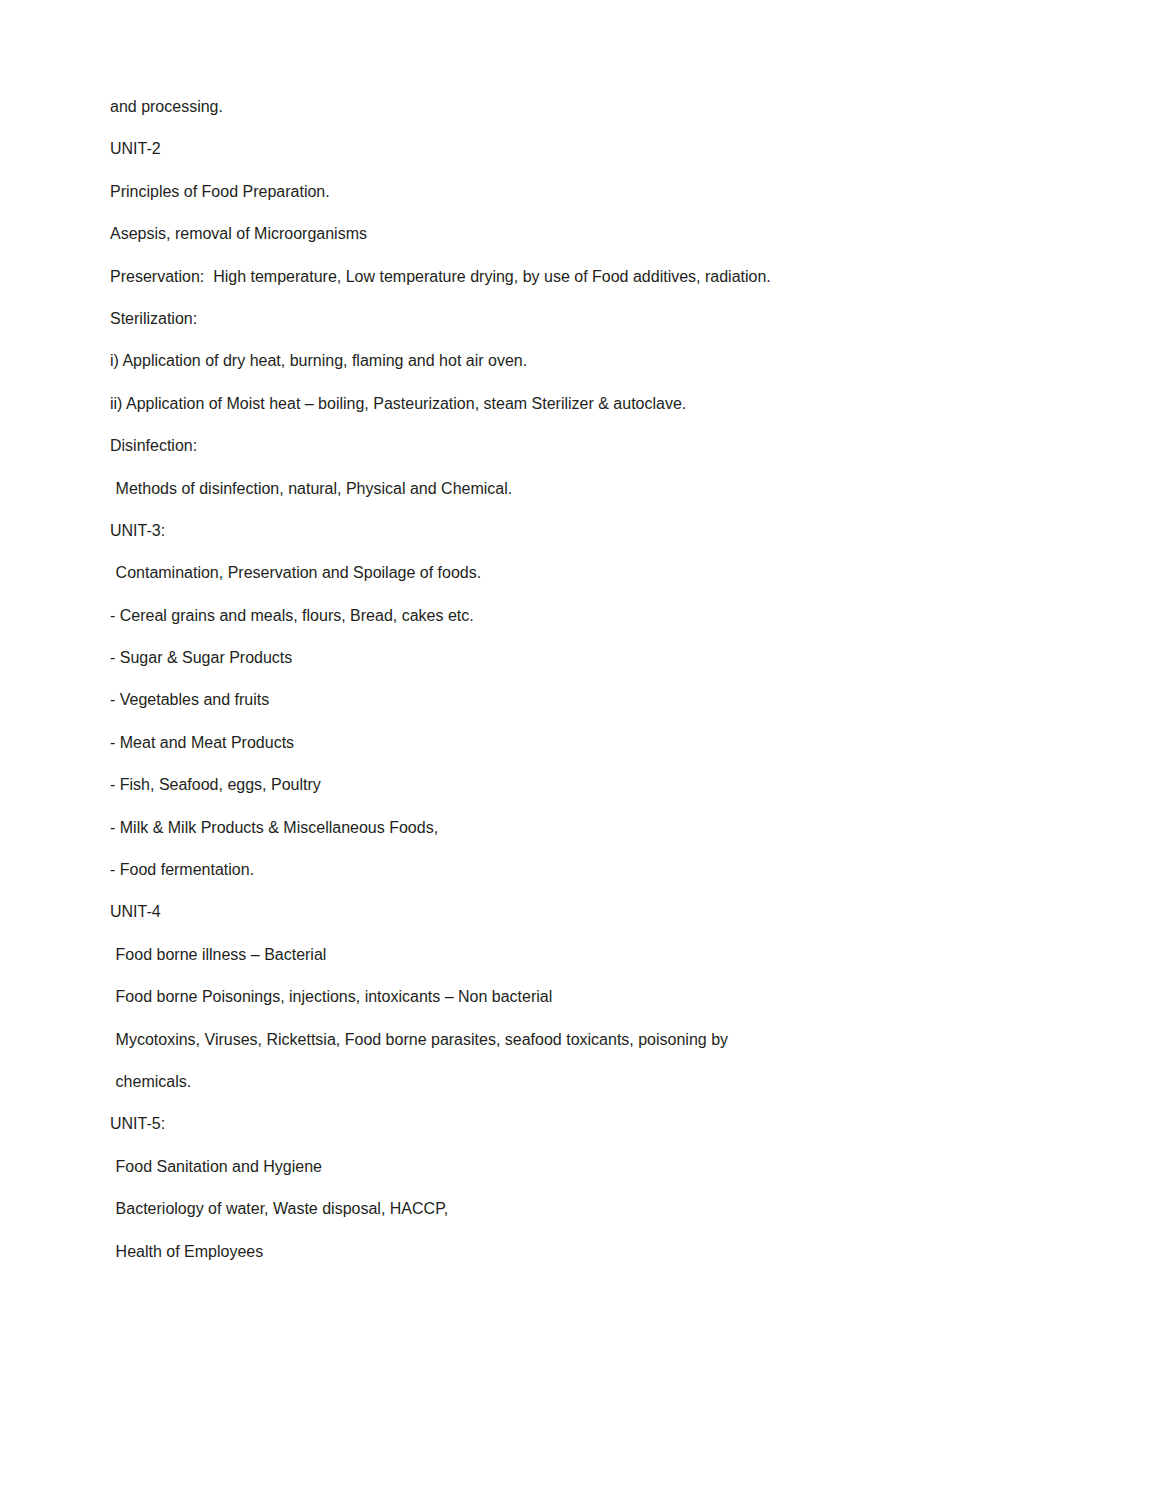and processing.
UNIT-2
Principles of Food Preparation.
Asepsis, removal of Microorganisms
Preservation: High temperature, Low temperature drying, by use of Food additives, radiation.
Sterilization:
i) Application of dry heat, burning, flaming and hot air oven.
ii) Application of Moist heat – boiling, Pasteurization, steam Sterilizer & autoclave.
Disinfection:
Methods of disinfection, natural, Physical and Chemical.
UNIT-3:
Contamination, Preservation and Spoilage of foods.
- Cereal grains and meals, flours, Bread, cakes etc.
- Sugar & Sugar Products
- Vegetables and fruits
- Meat and Meat Products
- Fish, Seafood, eggs, Poultry
- Milk & Milk Products & Miscellaneous Foods,
- Food fermentation.
UNIT-4
Food borne illness – Bacterial
Food borne Poisonings, injections, intoxicants – Non bacterial
Mycotoxins, Viruses, Rickettsia, Food borne parasites, seafood toxicants, poisoning by
chemicals.
UNIT-5:
Food Sanitation and Hygiene
Bacteriology of water, Waste disposal, HACCP,
Health of Employees